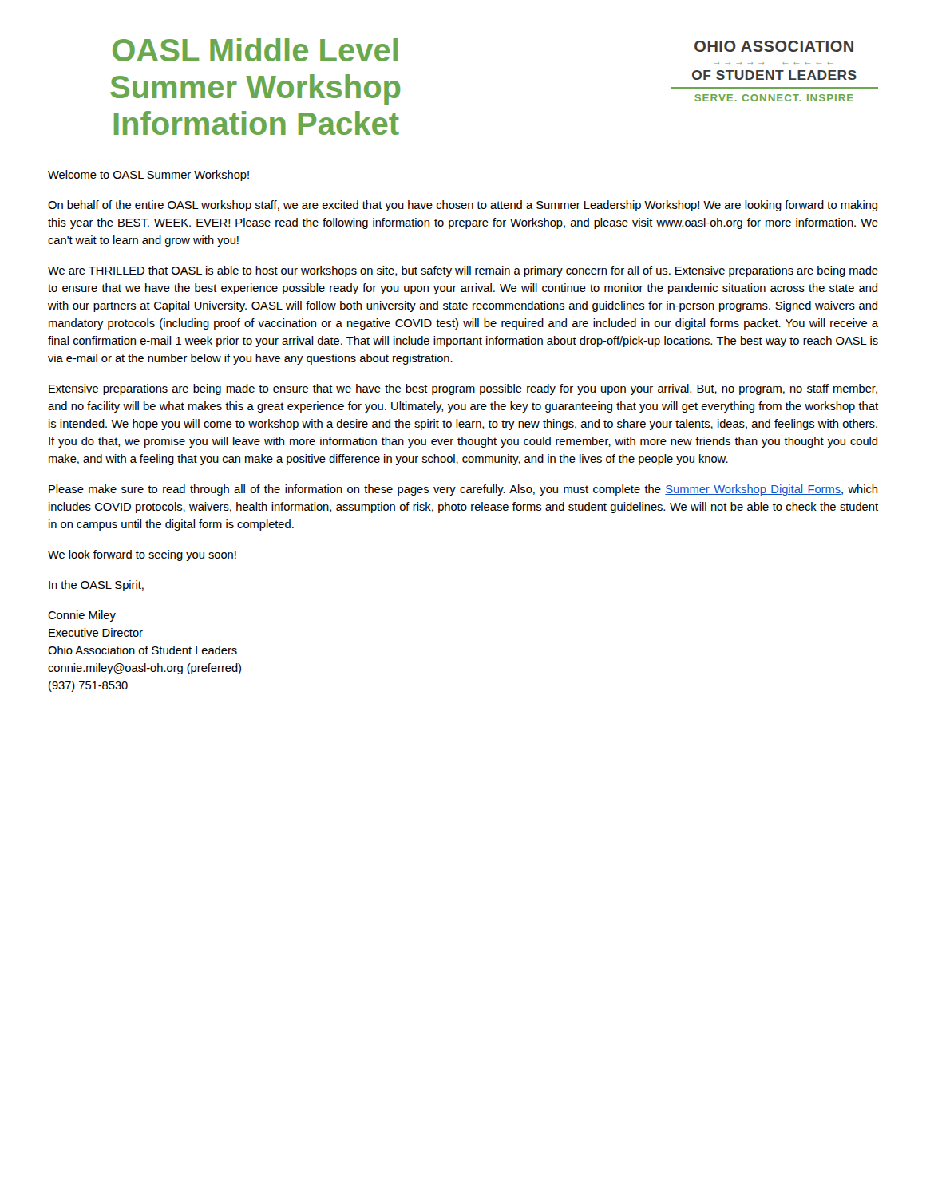OASL Middle Level Summer Workshop Information Packet
OHIO ASSOCIATION
→→→→→ ←←←←←
OF STUDENT LEADERS
SERVE. CONNECT. INSPIRE
Welcome to OASL Summer Workshop!
On behalf of the entire OASL workshop staff, we are excited that you have chosen to attend a Summer Leadership Workshop! We are looking forward to making this year the BEST. WEEK. EVER! Please read the following information to prepare for Workshop, and please visit www.oasl-oh.org for more information. We can't wait to learn and grow with you!
We are THRILLED that OASL is able to host our workshops on site, but safety will remain a primary concern for all of us. Extensive preparations are being made to ensure that we have the best experience possible ready for you upon your arrival. We will continue to monitor the pandemic situation across the state and with our partners at Capital University. OASL will follow both university and state recommendations and guidelines for in-person programs. Signed waivers and mandatory protocols (including proof of vaccination or a negative COVID test) will be required and are included in our digital forms packet. You will receive a final confirmation e-mail 1 week prior to your arrival date. That will include important information about drop-off/pick-up locations. The best way to reach OASL is via e-mail or at the number below if you have any questions about registration.
Extensive preparations are being made to ensure that we have the best program possible ready for you upon your arrival. But, no program, no staff member, and no facility will be what makes this a great experience for you. Ultimately, you are the key to guaranteeing that you will get everything from the workshop that is intended. We hope you will come to workshop with a desire and the spirit to learn, to try new things, and to share your talents, ideas, and feelings with others. If you do that, we promise you will leave with more information than you ever thought you could remember, with more new friends than you thought you could make, and with a feeling that you can make a positive difference in your school, community, and in the lives of the people you know.
Please make sure to read through all of the information on these pages very carefully. Also, you must complete the Summer Workshop Digital Forms, which includes COVID protocols, waivers, health information, assumption of risk, photo release forms and student guidelines. We will not be able to check the student in on campus until the digital form is completed.
We look forward to seeing you soon!
In the OASL Spirit,
Connie Miley
Executive Director
Ohio Association of Student Leaders
connie.miley@oasl-oh.org (preferred)
(937) 751-8530